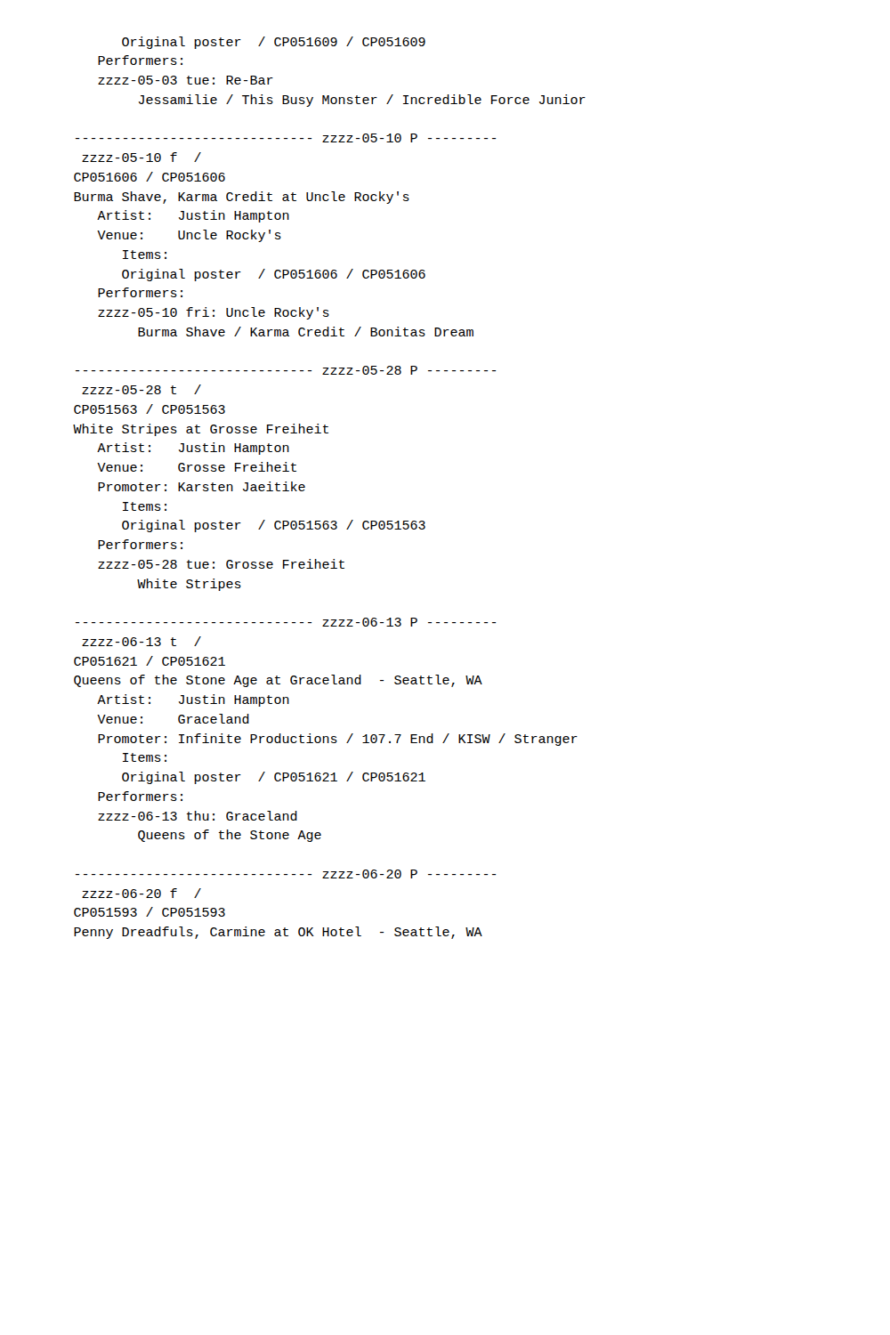Original poster  / CP051609 / CP051609
   Performers:
   zzzz-05-03 tue: Re-Bar
        Jessamilie / This Busy Monster / Incredible Force Junior

------------------------------ zzzz-05-10 P ---------
 zzzz-05-10 f  / 
CP051606 / CP051606
Burma Shave, Karma Credit at Uncle Rocky's
   Artist:   Justin Hampton
   Venue:    Uncle Rocky's
      Items:
      Original poster  / CP051606 / CP051606
   Performers:
   zzzz-05-10 fri: Uncle Rocky's
        Burma Shave / Karma Credit / Bonitas Dream

------------------------------ zzzz-05-28 P ---------
 zzzz-05-28 t  / 
CP051563 / CP051563
White Stripes at Grosse Freiheit
   Artist:   Justin Hampton
   Venue:    Grosse Freiheit
   Promoter: Karsten Jaeitike
      Items:
      Original poster  / CP051563 / CP051563
   Performers:
   zzzz-05-28 tue: Grosse Freiheit
        White Stripes

------------------------------ zzzz-06-13 P ---------
 zzzz-06-13 t  / 
CP051621 / CP051621
Queens of the Stone Age at Graceland  - Seattle, WA
   Artist:   Justin Hampton
   Venue:    Graceland
   Promoter: Infinite Productions / 107.7 End / KISW / Stranger
      Items:
      Original poster  / CP051621 / CP051621
   Performers:
   zzzz-06-13 thu: Graceland
        Queens of the Stone Age

------------------------------ zzzz-06-20 P ---------
 zzzz-06-20 f  / 
CP051593 / CP051593
Penny Dreadfuls, Carmine at OK Hotel  - Seattle, WA